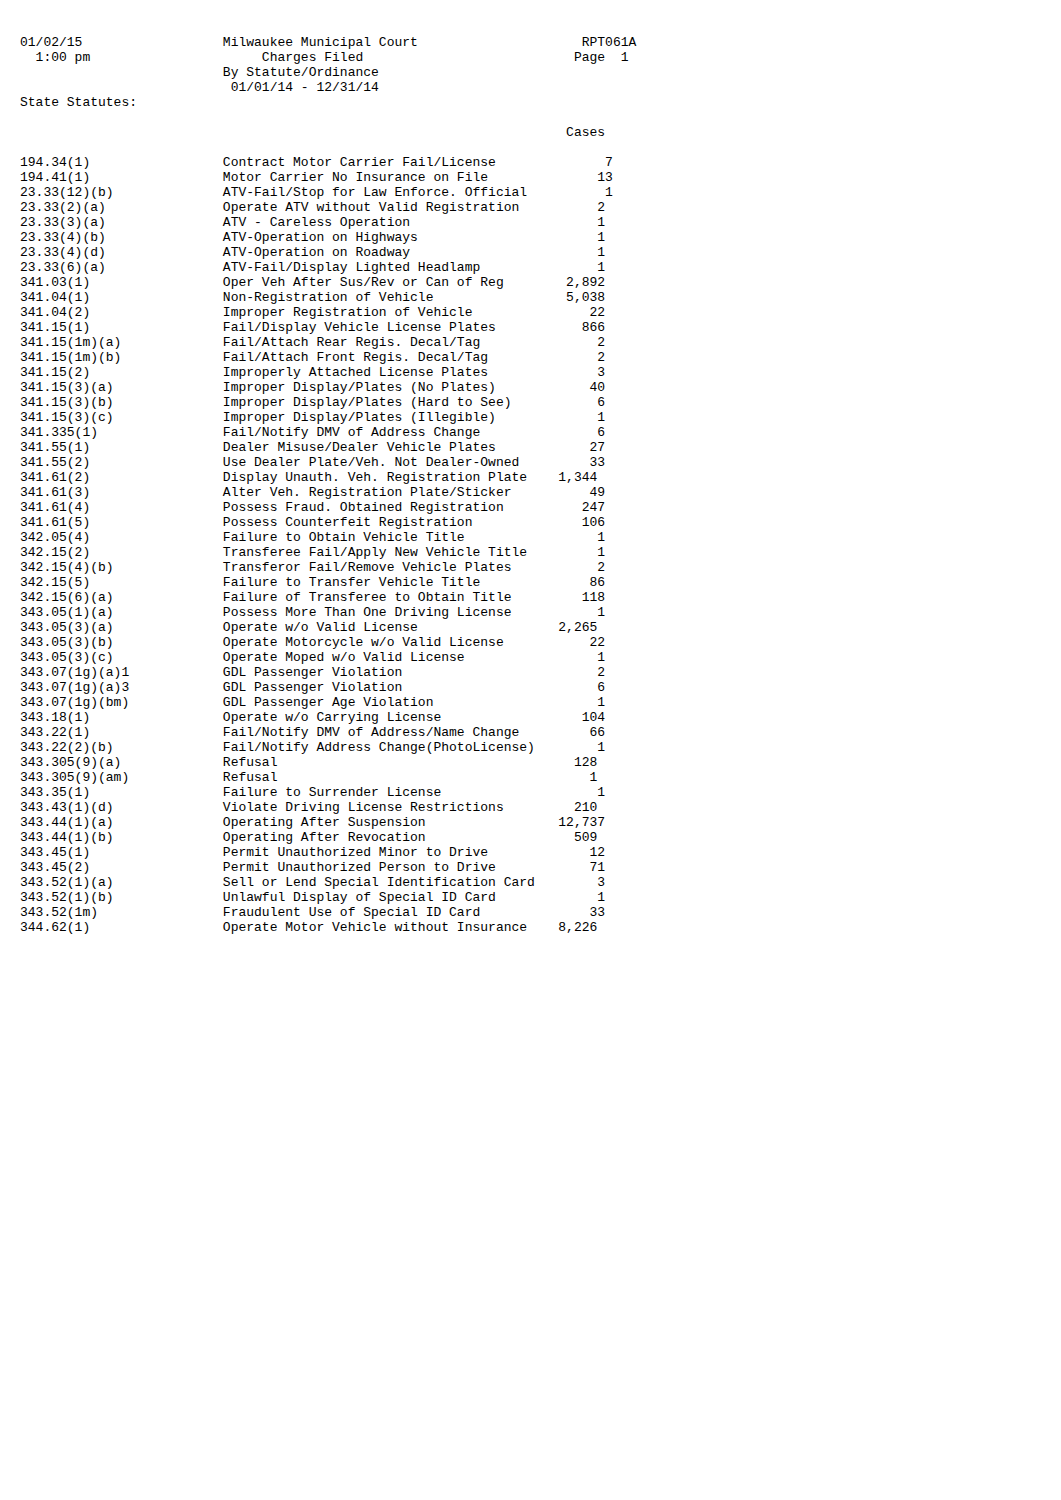01/02/15 Milwaukee Municipal Court RPT061A 1:00 pm Charges Filed Page 1 By Statute/Ordinance 01/01/14 - 12/31/14 State Statutes: Cases 194.34(1) Contract Motor Carrier Fail/License 7 194.41(1) Motor Carrier No Insurance on File 13 23.33(12)(b) ATV-Fail/Stop for Law Enforce. Official 1 23.33(2)(a) Operate ATV without Valid Registration 2 23.33(3)(a) ATV - Careless Operation 1 23.33(4)(b) ATV-Operation on Highways 1 23.33(4)(d) ATV-Operation on Roadway 1 23.33(6)(a) ATV-Fail/Display Lighted Headlamp 1 341.03(1) Oper Veh After Sus/Rev or Can of Reg 2,892 341.04(1) Non-Registration of Vehicle 5,038 341.04(2) Improper Registration of Vehicle 22 341.15(1) Fail/Display Vehicle License Plates 866 341.15(1m)(a) Fail/Attach Rear Regis. Decal/Tag 2 341.15(1m)(b) Fail/Attach Front Regis. Decal/Tag 2 341.15(2) Improperly Attached License Plates 3 341.15(3)(a) Improper Display/Plates (No Plates) 40 341.15(3)(b) Improper Display/Plates (Hard to See) 6 341.15(3)(c) Improper Display/Plates (Illegible) 1 341.335(1) Fail/Notify DMV of Address Change 6 341.55(1) Dealer Misuse/Dealer Vehicle Plates 27 341.55(2) Use Dealer Plate/Veh. Not Dealer-Owned 33 341.61(2) Display Unauth. Veh. Registration Plate 1,344 341.61(3) Alter Veh. Registration Plate/Sticker 49 341.61(4) Possess Fraud. Obtained Registration 247 341.61(5) Possess Counterfeit Registration 106 342.05(4) Failure to Obtain Vehicle Title 1 342.15(2) Transferee Fail/Apply New Vehicle Title 1 342.15(4)(b) Transferor Fail/Remove Vehicle Plates 2 342.15(5) Failure to Transfer Vehicle Title 86 342.15(6)(a) Failure of Transferee to Obtain Title 118 343.05(1)(a) Possess More Than One Driving License 1 343.05(3)(a) Operate w/o Valid License 2,265 343.05(3)(b) Operate Motorcycle w/o Valid License 22 343.05(3)(c) Operate Moped w/o Valid License 1 343.07(1g)(a)1 GDL Passenger Violation 2 343.07(1g)(a)3 GDL Passenger Violation 6 343.07(1g)(bm) GDL Passenger Age Violation 1 343.18(1) Operate w/o Carrying License 104 343.22(1) Fail/Notify DMV of Address/Name Change 66 343.22(2)(b) Fail/Notify Address Change(PhotoLicense) 1 343.305(9)(a) Refusal 128 343.305(9)(am) Refusal 1 343.35(1) Failure to Surrender License 1 343.43(1)(d) Violate Driving License Restrictions 210 343.44(1)(a) Operating After Suspension 12,737 343.44(1)(b) Operating After Revocation 509 343.45(1) Permit Unauthorized Minor to Drive 12 343.45(2) Permit Unauthorized Person to Drive 71 343.52(1)(a) Sell or Lend Special Identification Card 3 343.52(1)(b) Unlawful Display of Special ID Card 1 343.52(1m) Fraudulent Use of Special ID Card 33 344.62(1) Operate Motor Vehicle without Insurance 8,226